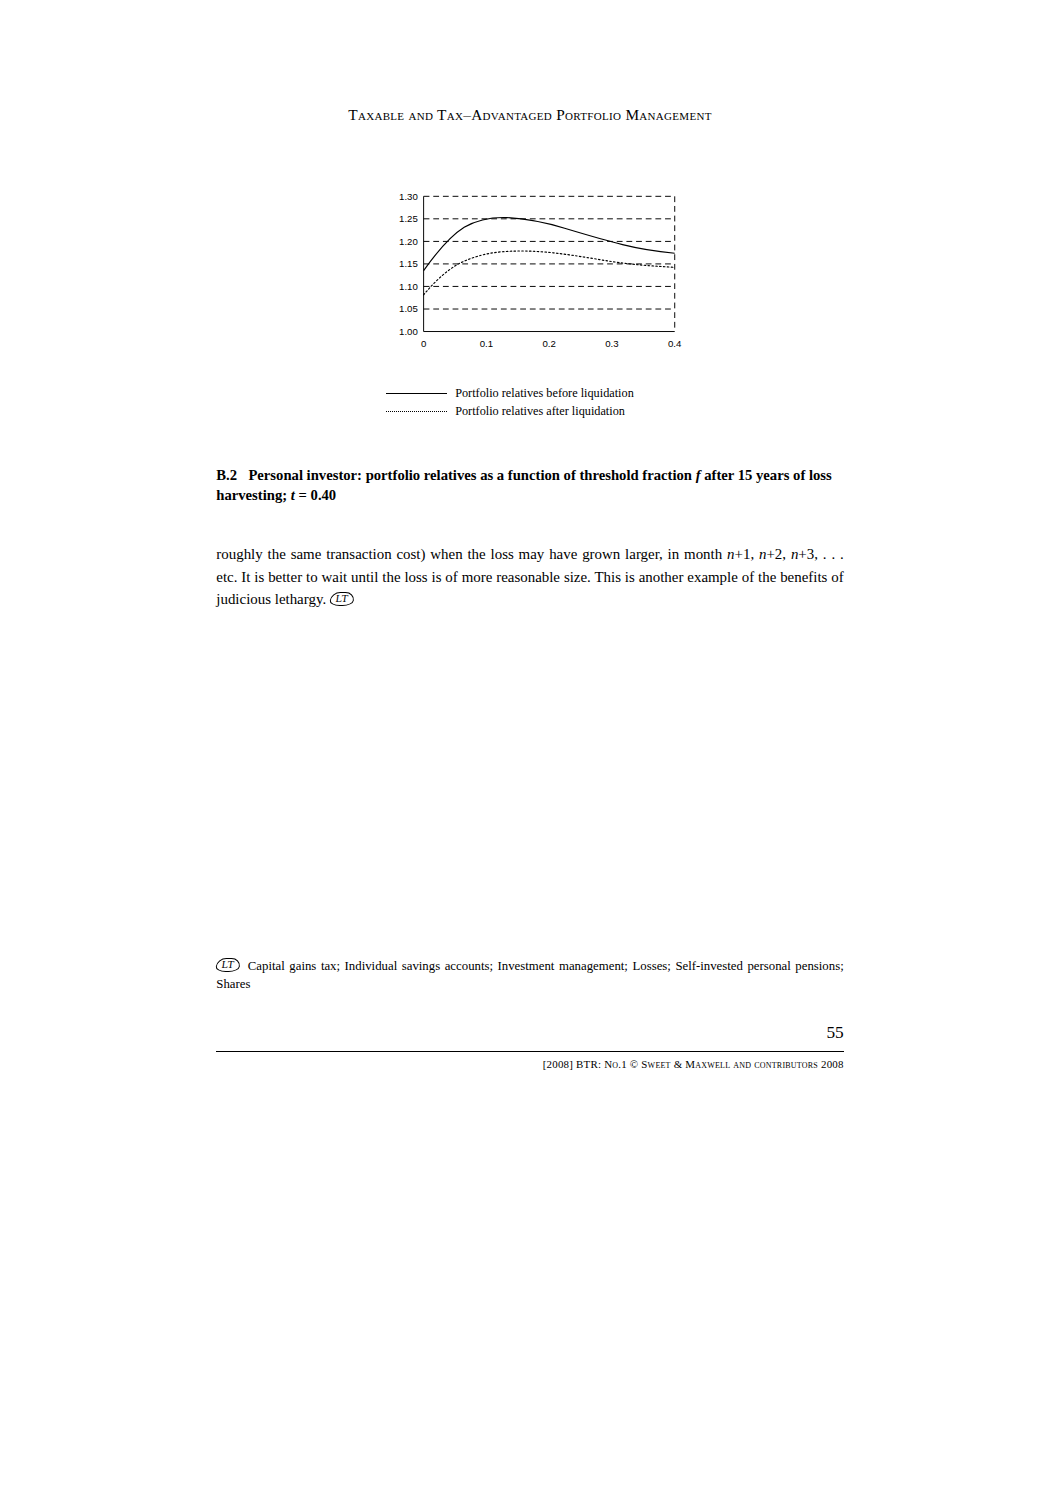Taxable and Tax–Advantaged Portfolio Management
1.30 1.25 1.20 1.15 1.10 1.05 1.00 0 0.1 0.2 0.3 0.4
Portfolio relatives before liquidation
Portfolio relatives after liquidation
B.2 Personal investor: portfolio relatives as a function of threshold fraction f after 15 years of loss harvesting; t = 0.40
roughly the same transaction cost) when the loss may have grown larger, in month n+1, n+2, n+3, . . . etc. It is better to wait until the loss is of more reasonable size. This is another example of the benefits of judicious lethargy. LT
LTCapital gains tax; Individual savings accounts; Investment management; Losses; Self-invested personal pensions; Shares
55
[2008] BTR: No.1 © Sweet & Maxwell and contributors 2008